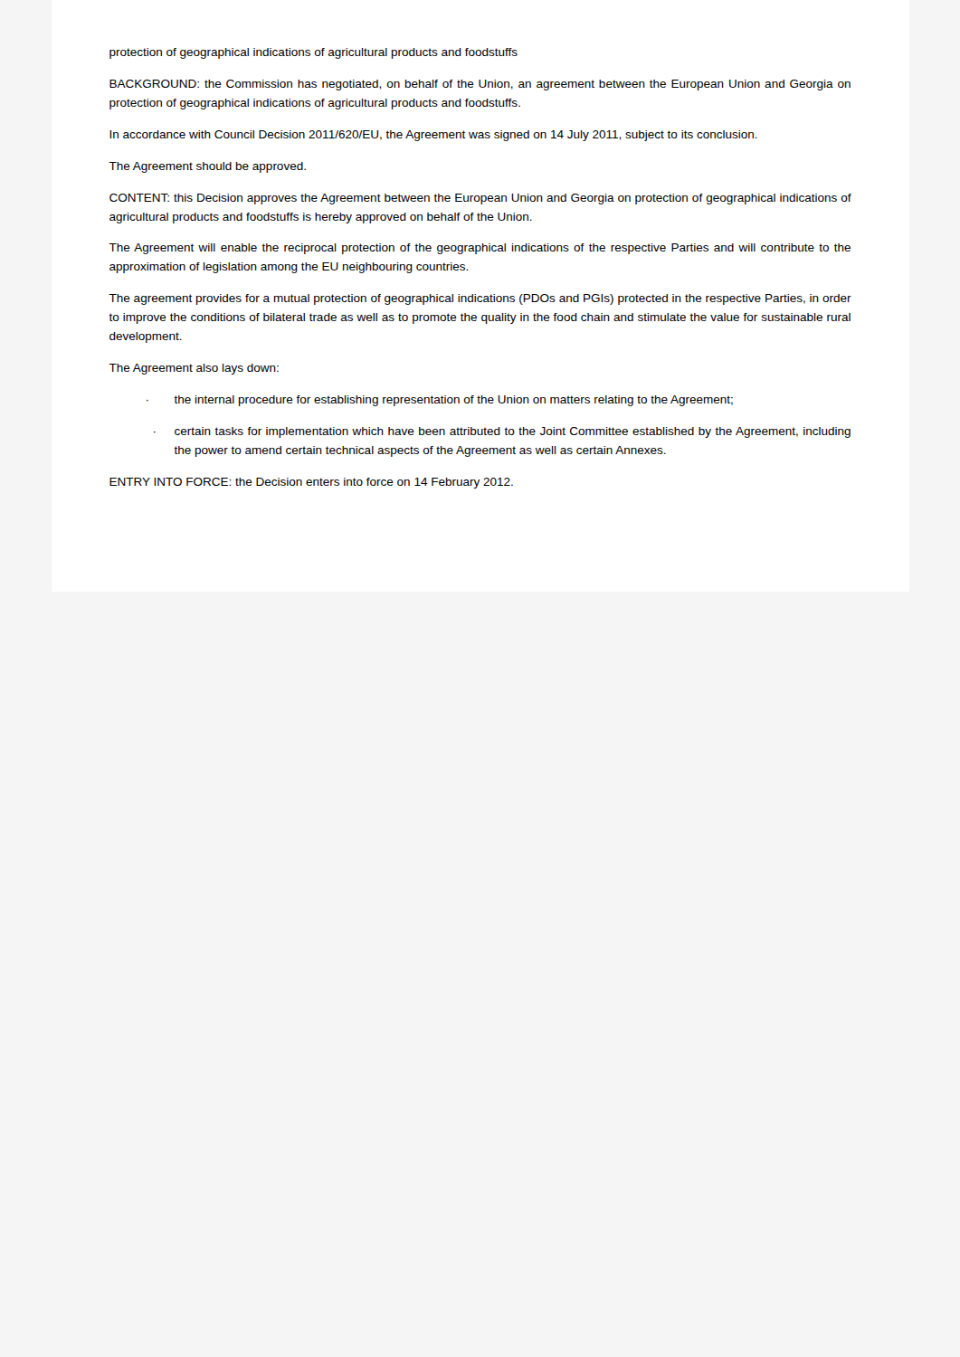protection of geographical indications of agricultural products and foodstuffs
BACKGROUND: the Commission has negotiated, on behalf of the Union, an agreement between the European Union and Georgia on protection of geographical indications of agricultural products and foodstuffs.
In accordance with Council Decision 2011/620/EU, the Agreement was signed on 14 July 2011, subject to its conclusion.
The Agreement should be approved.
CONTENT: this Decision approves the Agreement between the European Union and Georgia on protection of geographical indications of agricultural products and foodstuffs is hereby approved on behalf of the Union.
The Agreement will enable the reciprocal protection of the geographical indications of the respective Parties and will contribute to the approximation of legislation among the EU neighbouring countries.
The agreement provides for a mutual protection of geographical indications (PDOs and PGIs) protected in the respective Parties, in order to improve the conditions of bilateral trade as well as to promote the quality in the food chain and stimulate the value for sustainable rural development.
The Agreement also lays down:
the internal procedure for establishing representation of the Union on matters relating to the Agreement;
certain tasks for implementation which have been attributed to the Joint Committee established by the Agreement, including the power to amend certain technical aspects of the Agreement as well as certain Annexes.
ENTRY INTO FORCE: the Decision enters into force on 14 February 2012.